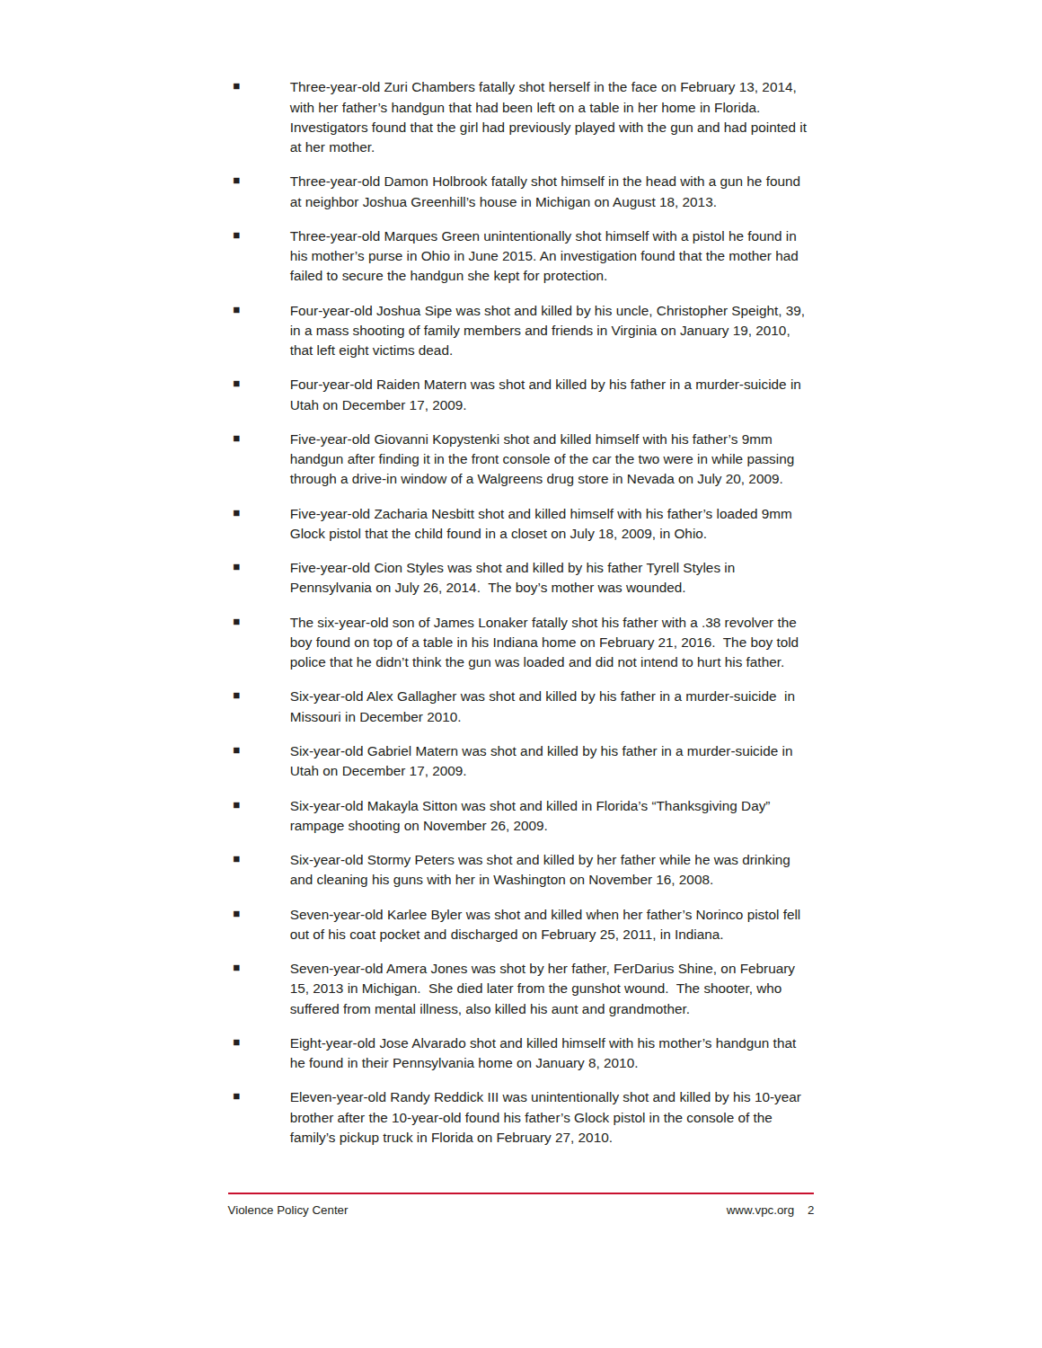Three-year-old Zuri Chambers fatally shot herself in the face on February 13, 2014, with her father’s handgun that had been left on a table in her home in Florida. Investigators found that the girl had previously played with the gun and had pointed it at her mother.
Three-year-old Damon Holbrook fatally shot himself in the head with a gun he found at neighbor Joshua Greenhill’s house in Michigan on August 18, 2013.
Three-year-old Marques Green unintentionally shot himself with a pistol he found in his mother’s purse in Ohio in June 2015. An investigation found that the mother had failed to secure the handgun she kept for protection.
Four-year-old Joshua Sipe was shot and killed by his uncle, Christopher Speight, 39, in a mass shooting of family members and friends in Virginia on January 19, 2010, that left eight victims dead.
Four-year-old Raiden Matern was shot and killed by his father in a murder-suicide in Utah on December 17, 2009.
Five-year-old Giovanni Kopystenki shot and killed himself with his father’s 9mm handgun after finding it in the front console of the car the two were in while passing through a drive-in window of a Walgreens drug store in Nevada on July 20, 2009.
Five-year-old Zacharia Nesbitt shot and killed himself with his father’s loaded 9mm Glock pistol that the child found in a closet on July 18, 2009, in Ohio.
Five-year-old Cion Styles was shot and killed by his father Tyrell Styles in Pennsylvania on July 26, 2014. The boy’s mother was wounded.
The six-year-old son of James Lonaker fatally shot his father with a .38 revolver the boy found on top of a table in his Indiana home on February 21, 2016. The boy told police that he didn’t think the gun was loaded and did not intend to hurt his father.
Six-year-old Alex Gallagher was shot and killed by his father in a murder-suicide in Missouri in December 2010.
Six-year-old Gabriel Matern was shot and killed by his father in a murder-suicide in Utah on December 17, 2009.
Six-year-old Makayla Sitton was shot and killed in Florida’s “Thanksgiving Day” rampage shooting on November 26, 2009.
Six-year-old Stormy Peters was shot and killed by her father while he was drinking and cleaning his guns with her in Washington on November 16, 2008.
Seven-year-old Karlee Byler was shot and killed when her father’s Norinco pistol fell out of his coat pocket and discharged on February 25, 2011, in Indiana.
Seven-year-old Amera Jones was shot by her father, FerDarius Shine, on February 15, 2013 in Michigan. She died later from the gunshot wound. The shooter, who suffered from mental illness, also killed his aunt and grandmother.
Eight-year-old Jose Alvarado shot and killed himself with his mother’s handgun that he found in their Pennsylvania home on January 8, 2010.
Eleven-year-old Randy Reddick III was unintentionally shot and killed by his 10-year brother after the 10-year-old found his father’s Glock pistol in the console of the family’s pickup truck in Florida on February 27, 2010.
Violence Policy Center www.vpc.org 2